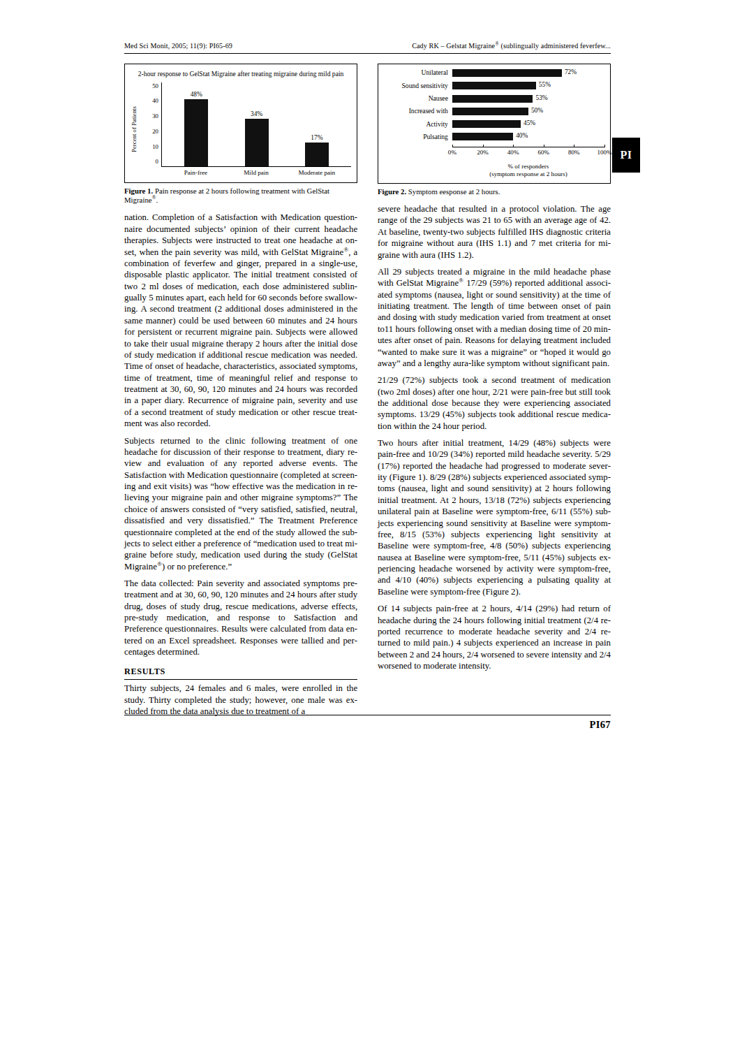Med Sci Monit, 2005; 11(9): PI65-69
Cady RK – Gelstat Migraine® (sublingually administered feverfew...
PI
2-hour response to GelStat Migraine after treating migraine during mild pain
Percent of Patients
50
40
30
20
10
0
48%
34%
17%
Pain-free
Mild pain
Moderate pain
Figure 1. Pain response at 2 hours following treatment with GelStat Migraine®.
nation. Completion of a Satisfaction with Medication questionnaire documented subjects’ opinion of their current headache therapies. Subjects were instructed to treat one headache at onset, when the pain severity was mild, with GelStat Migraine®, a combination of feverfew and ginger, prepared in a single-use, disposable plastic applicator. The initial treatment consisted of two 2 ml doses of medication, each dose administered sublingually 5 minutes apart, each held for 60 seconds before swallowing. A second treatment (2 additional doses administered in the same manner) could be used between 60 minutes and 24 hours for persistent or recurrent migraine pain. Subjects were allowed to take their usual migraine therapy 2 hours after the initial dose of study medication if additional rescue medication was needed. Time of onset of headache, characteristics, associated symptoms, time of treatment, time of meaningful relief and response to treatment at 30, 60, 90, 120 minutes and 24 hours was recorded in a paper diary. Recurrence of migraine pain, severity and use of a second treatment of study medication or other rescue treatment was also recorded.
Subjects returned to the clinic following treatment of one headache for discussion of their response to treatment, diary review and evaluation of any reported adverse events. The Satisfaction with Medication questionnaire (completed at screening and exit visits) was “how effective was the medication in relieving your migraine pain and other migraine symptoms?” The choice of answers consisted of “very satisfied, satisfied, neutral, dissatisfied and very dissatisfied.” The Treatment Preference questionnaire completed at the end of the study allowed the subjects to select either a preference of “medication used to treat migraine before study, medication used during the study (GelStat Migraine®) or no preference.”
The data collected: Pain severity and associated symptoms pre-treatment and at 30, 60, 90, 120 minutes and 24 hours after study drug, doses of study drug, rescue medications, adverse effects, pre-study medication, and response to Satisfaction and Preference questionnaires. Results were calculated from data entered on an Excel spreadsheet. Responses were tallied and percentages determined.
Results
Thirty subjects, 24 females and 6 males, were enrolled in the study. Thirty completed the study; however, one male was excluded from the data analysis due to treatment of a
Unilateral
72%
Sound sensitivity
55%
Nausee
53%
Increased with
50%
Activity
45%
Pulsating
40%
0% 20% 40% 60% 80% 100%
% of responders
(symptom response at 2 hours)
Figure 2. Symptom eesponse at 2 hours.
severe headache that resulted in a protocol violation. The age range of the 29 subjects was 21 to 65 with an average age of 42. At baseline, twenty-two subjects fulfilled IHS diagnostic criteria for migraine without aura (IHS 1.1) and 7 met criteria for migraine with aura (IHS 1.2).
All 29 subjects treated a migraine in the mild headache phase with GelStat Migraine® 17/29 (59%) reported additional associated symptoms (nausea, light or sound sensitivity) at the time of initiating treatment. The length of time between onset of pain and dosing with study medication varied from treatment at onset to11 hours following onset with a median dosing time of 20 minutes after onset of pain. Reasons for delaying treatment included “wanted to make sure it was a migraine” or “hoped it would go away” and a lengthy aura-like symptom without significant pain.
21/29 (72%) subjects took a second treatment of medication (two 2ml doses) after one hour, 2/21 were pain-free but still took the additional dose because they were experiencing associated symptoms. 13/29 (45%) subjects took additional rescue medication within the 24 hour period.
Two hours after initial treatment, 14/29 (48%) subjects were pain-free and 10/29 (34%) reported mild headache severity. 5/29 (17%) reported the headache had progressed to moderate severity (Figure 1). 8/29 (28%) subjects experienced associated symptoms (nausea, light and sound sensitivity) at 2 hours following initial treatment. At 2 hours, 13/18 (72%) subjects experiencing unilateral pain at Baseline were symptom-free, 6/11 (55%) subjects experiencing sound sensitivity at Baseline were symptom-free, 8/15 (53%) subjects experiencing light sensitivity at Baseline were symptom-free, 4/8 (50%) subjects experiencing nausea at Baseline were symptom-free, 5/11 (45%) subjects experiencing headache worsened by activity were symptom-free, and 4/10 (40%) subjects experiencing a pulsating quality at Baseline were symptom-free (Figure 2).
Of 14 subjects pain-free at 2 hours, 4/14 (29%) had return of headache during the 24 hours following initial treatment (2/4 reported recurrence to moderate headache severity and 2/4 returned to mild pain.) 4 subjects experienced an increase in pain between 2 and 24 hours, 2/4 worsened to severe intensity and 2/4 worsened to moderate intensity.
PI67